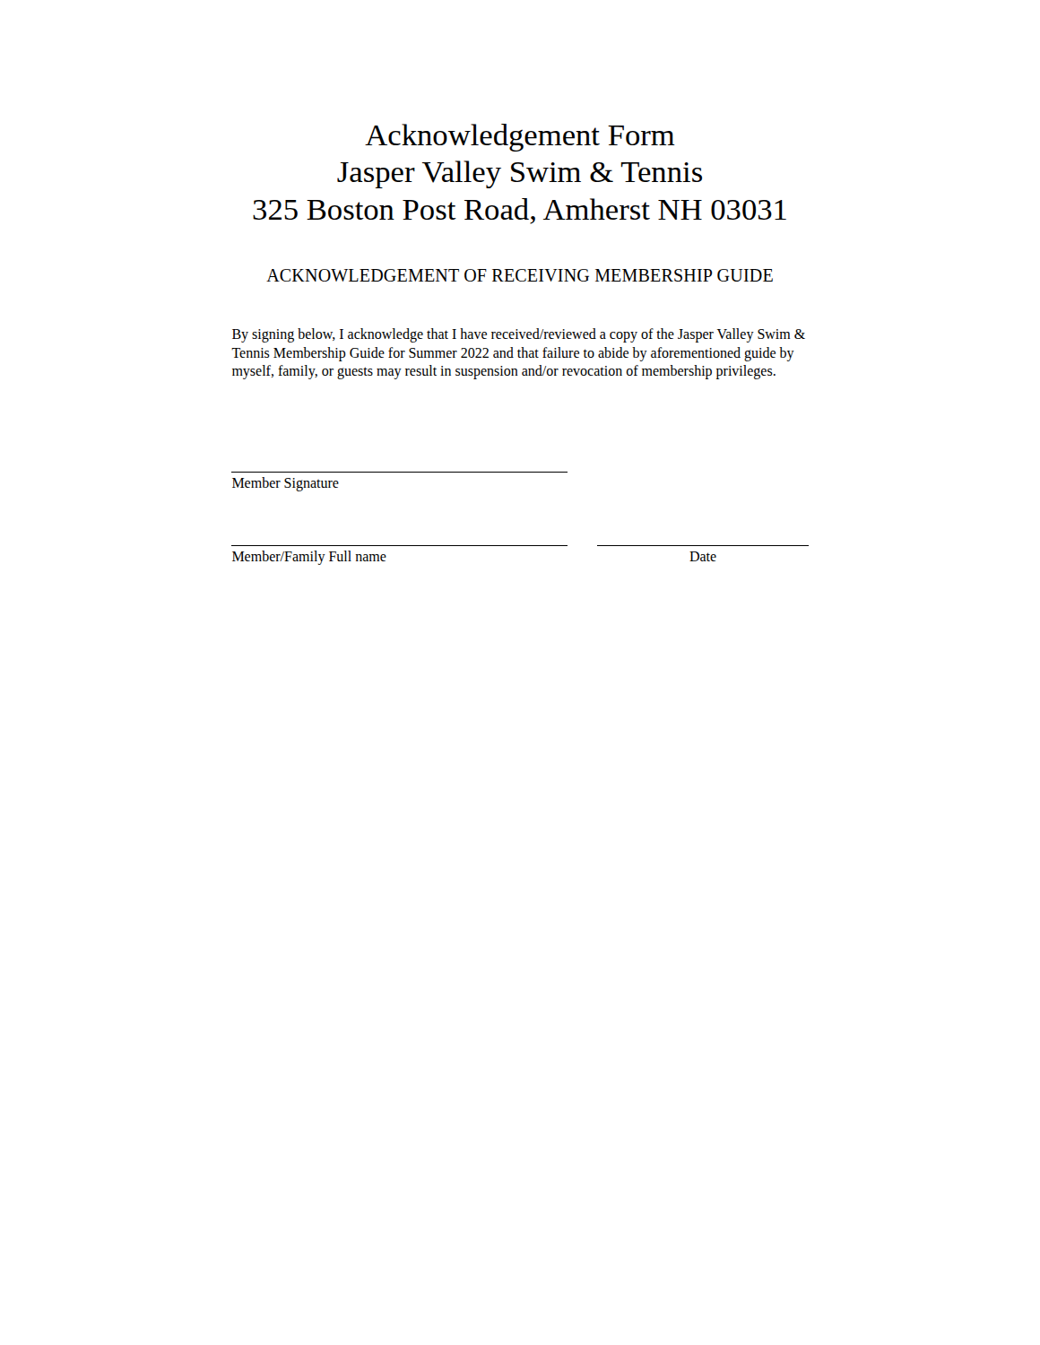Acknowledgement Form Jasper Valley Swim & Tennis 325 Boston Post Road, Amherst NH 03031
ACKNOWLEDGEMENT OF RECEIVING MEMBERSHIP GUIDE
By signing below, I acknowledge that I have received/reviewed a copy of the Jasper Valley Swim & Tennis Membership Guide for Summer 2022 and that failure to abide by aforementioned guide by myself, family, or guests may result in suspension and/or revocation of membership privileges.
Member Signature
Member/Family Full name
Date